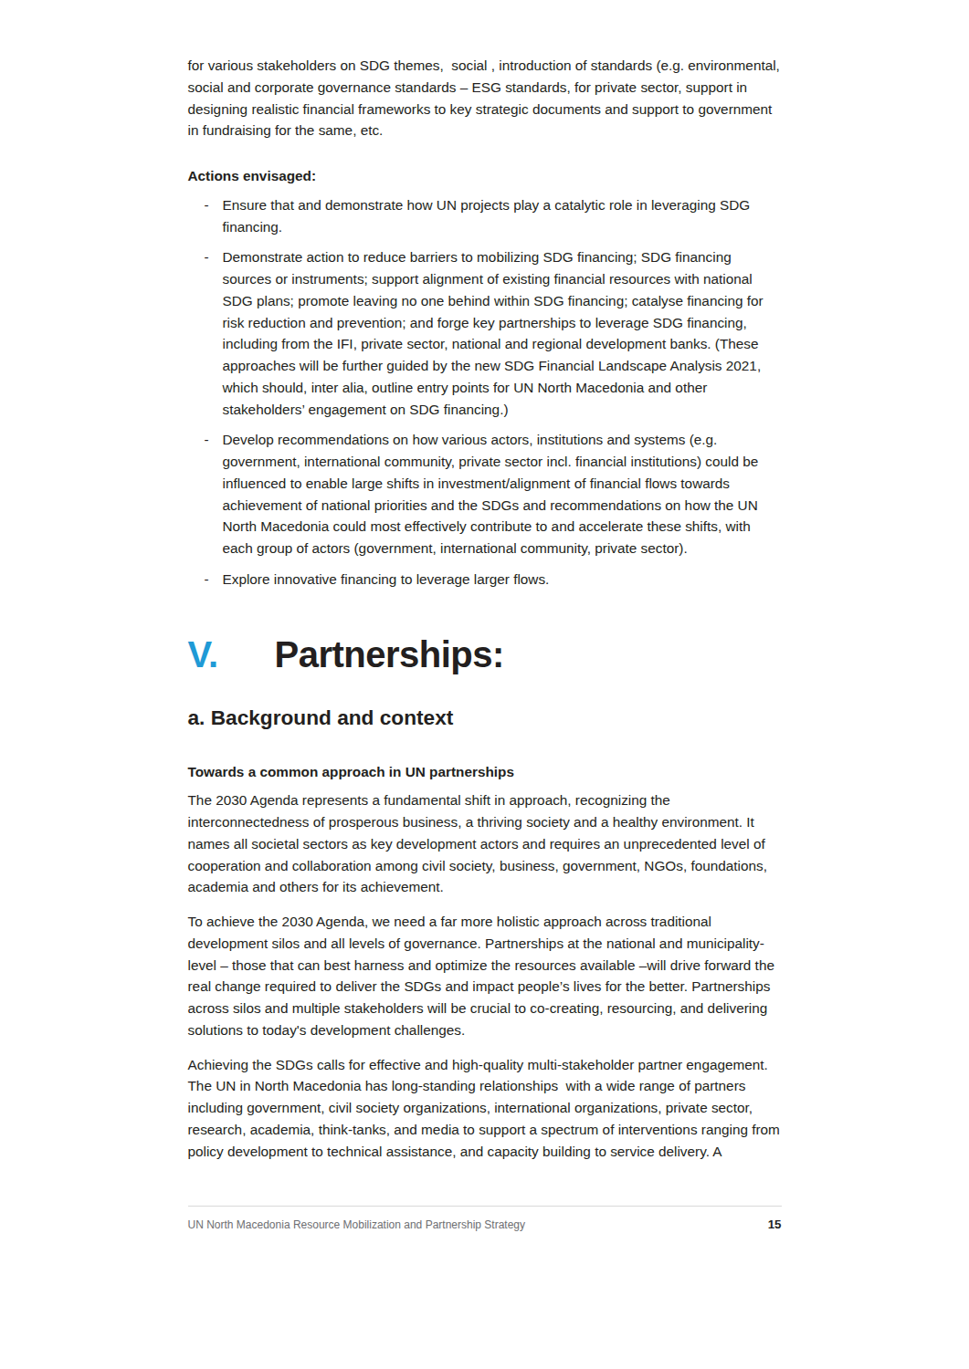for various stakeholders on SDG themes, social , introduction of standards (e.g. environmental, social and corporate governance standards – ESG standards, for private sector, support in designing realistic financial frameworks to key strategic documents and support to government in fundraising for the same, etc.
Actions envisaged:
Ensure that and demonstrate how UN projects play a catalytic role in leveraging SDG financing.
Demonstrate action to reduce barriers to mobilizing SDG financing; SDG financing sources or instruments; support alignment of existing financial resources with national SDG plans; promote leaving no one behind within SDG financing; catalyse financing for risk reduction and prevention; and forge key partnerships to leverage SDG financing, including from the IFI, private sector, national and regional development banks. (These approaches will be further guided by the new SDG Financial Landscape Analysis 2021, which should, inter alia, outline entry points for UN North Macedonia and other stakeholders’ engagement on SDG financing.)
Develop recommendations on how various actors, institutions and systems (e.g. government, international community, private sector incl. financial institutions) could be influenced to enable large shifts in investment/alignment of financial flows towards achievement of national priorities and the SDGs and recommendations on how the UN North Macedonia could most effectively contribute to and accelerate these shifts, with each group of actors (government, international community, private sector).
Explore innovative financing to leverage larger flows.
V. Partnerships:
a. Background and context
Towards a common approach in UN partnerships
The 2030 Agenda represents a fundamental shift in approach, recognizing the interconnectedness of prosperous business, a thriving society and a healthy environment. It names all societal sectors as key development actors and requires an unprecedented level of cooperation and collaboration among civil society, business, government, NGOs, foundations, academia and others for its achievement.
To achieve the 2030 Agenda, we need a far more holistic approach across traditional development silos and all levels of governance. Partnerships at the national and municipality-level – those that can best harness and optimize the resources available –will drive forward the real change required to deliver the SDGs and impact people’s lives for the better. Partnerships across silos and multiple stakeholders will be crucial to co-creating, resourcing, and delivering solutions to today's development challenges.
Achieving the SDGs calls for effective and high-quality multi-stakeholder partner engagement. The UN in North Macedonia has long-standing relationships with a wide range of partners including government, civil society organizations, international organizations, private sector, research, academia, think-tanks, and media to support a spectrum of interventions ranging from policy development to technical assistance, and capacity building to service delivery. A
UN North Macedonia Resource Mobilization and Partnership Strategy 15